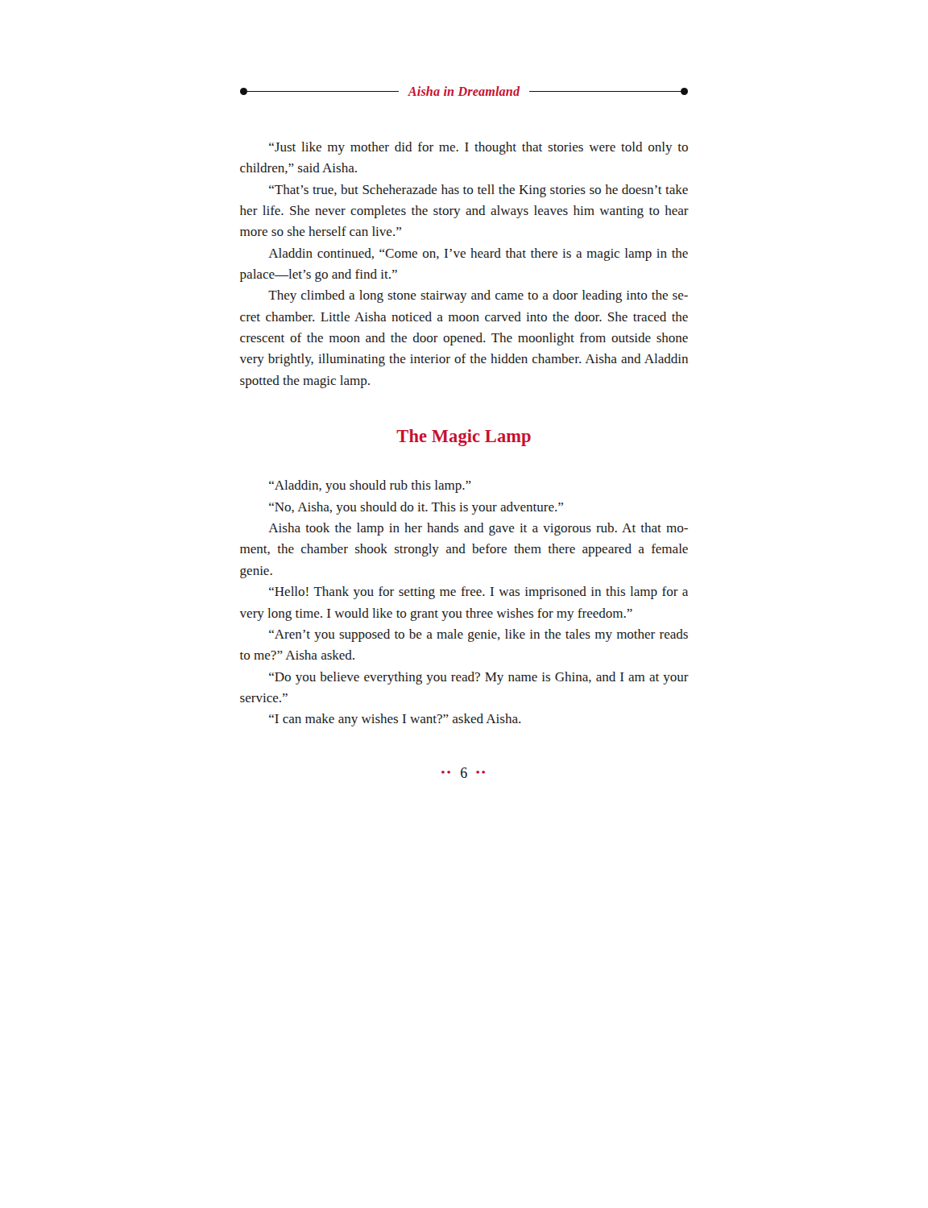Aisha in Dreamland
“Just like my mother did for me. I thought that stories were told only to children,” said Aisha.
“That’s true, but Scheherazade has to tell the King stories so he doesn’t take her life. She never completes the story and always leaves him wanting to hear more so she herself can live.”
Aladdin continued, “Come on, I’ve heard that there is a magic lamp in the palace—let’s go and find it.”
They climbed a long stone stairway and came to a door leading into the secret chamber. Little Aisha noticed a moon carved into the door. She traced the crescent of the moon and the door opened. The moonlight from outside shone very brightly, illuminating the interior of the hidden chamber. Aisha and Aladdin spotted the magic lamp.
The Magic Lamp
“Aladdin, you should rub this lamp.”
“No, Aisha, you should do it. This is your adventure.”
Aisha took the lamp in her hands and gave it a vigorous rub. At that moment, the chamber shook strongly and before them there appeared a female genie.
“Hello! Thank you for setting me free. I was imprisoned in this lamp for a very long time. I would like to grant you three wishes for my freedom.”
“Aren’t you supposed to be a male genie, like in the tales my mother reads to me?” Aisha asked.
“Do you believe everything you read? My name is Ghina, and I am at your service.”
“I can make any wishes I want?” asked Aisha.
••6••